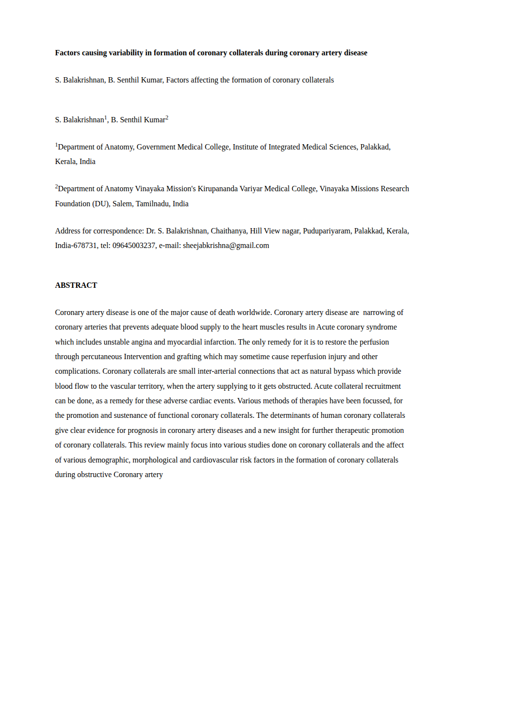Factors causing variability in formation of coronary collaterals during coronary artery disease
S. Balakrishnan, B. Senthil Kumar, Factors affecting the formation of coronary collaterals
S. Balakrishnan1, B. Senthil Kumar2
1Department of Anatomy, Government Medical College, Institute of Integrated Medical Sciences, Palakkad, Kerala, India
2Department of Anatomy Vinayaka Mission's Kirupananda Variyar Medical College, Vinayaka Missions Research Foundation (DU), Salem, Tamilnadu, India
Address for correspondence: Dr. S. Balakrishnan, Chaithanya, Hill View nagar, Pudupariyaram, Palakkad, Kerala, India-678731, tel: 09645003237, e-mail: sheejabkrishna@gmail.com
ABSTRACT
Coronary artery disease is one of the major cause of death worldwide. Coronary artery disease are narrowing of coronary arteries that prevents adequate blood supply to the heart muscles results in Acute coronary syndrome which includes unstable angina and myocardial infarction. The only remedy for it is to restore the perfusion through percutaneous Intervention and grafting which may sometime cause reperfusion injury and other complications. Coronary collaterals are small inter-arterial connections that act as natural bypass which provide blood flow to the vascular territory, when the artery supplying to it gets obstructed. Acute collateral recruitment can be done, as a remedy for these adverse cardiac events. Various methods of therapies have been focussed, for the promotion and sustenance of functional coronary collaterals. The determinants of human coronary collaterals give clear evidence for prognosis in coronary artery diseases and a new insight for further therapeutic promotion of coronary collaterals. This review mainly focus into various studies done on coronary collaterals and the affect of various demographic, morphological and cardiovascular risk factors in the formation of coronary collaterals during obstructive Coronary artery